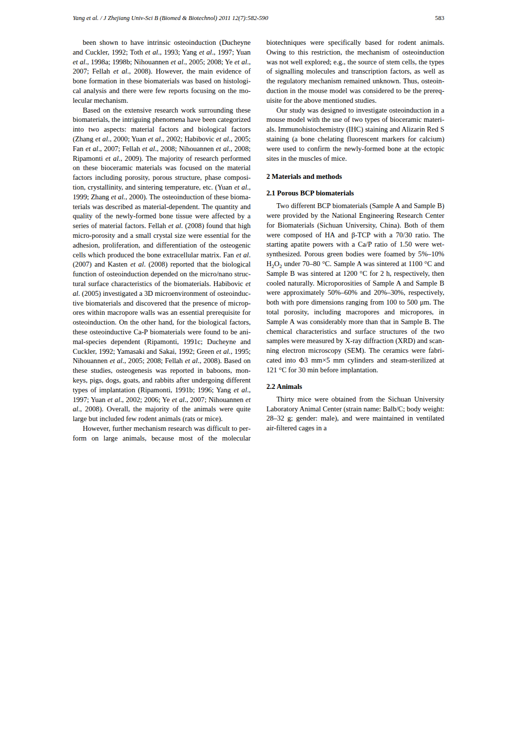Yang et al. / J Zhejiang Univ-Sci B (Biomed & Biotechnol) 2011 12(7):582-590 583
been shown to have intrinsic osteoinduction (Ducheyne and Cuckler, 1992; Toth et al., 1993; Yang et al., 1997; Yuan et al., 1998a; 1998b; Nihouannen et al., 2005; 2008; Ye et al., 2007; Fellah et al., 2008). However, the main evidence of bone formation in these biomaterials was based on histological analysis and there were few reports focusing on the molecular mechanism.
Based on the extensive research work surrounding these biomaterials, the intriguing phenomena have been categorized into two aspects: material factors and biological factors (Zhang et al., 2000; Yuan et al., 2002; Habibovic et al., 2005; Fan et al., 2007; Fellah et al., 2008; Nihouannen et al., 2008; Ripamonti et al., 2009). The majority of research performed on these bioceramic materials was focused on the material factors including porosity, porous structure, phase composition, crystallinity, and sintering temperature, etc. (Yuan et al., 1999; Zhang et al., 2000). The osteoinduction of these biomaterials was described as material-dependent. The quantity and quality of the newly-formed bone tissue were affected by a series of material factors. Fellah et al. (2008) found that high micro-porosity and a small crystal size were essential for the adhesion, proliferation, and differentiation of the osteogenic cells which produced the bone extracellular matrix. Fan et al. (2007) and Kasten et al. (2008) reported that the biological function of osteoinduction depended on the micro/nano structural surface characteristics of the biomaterials. Habibovic et al. (2005) investigated a 3D microenvironment of osteoinductive biomaterials and discovered that the presence of micropores within macropore walls was an essential prerequisite for osteoinduction. On the other hand, for the biological factors, these osteoinductive Ca-P biomaterials were found to be animal-species dependent (Ripamonti, 1991c; Ducheyne and Cuckler, 1992; Yamasaki and Sakai, 1992; Green et al., 1995; Nihouannen et al., 2005; 2008; Fellah et al., 2008). Based on these studies, osteogenesis was reported in baboons, monkeys, pigs, dogs, goats, and rabbits after undergoing different types of implantation (Ripamonti, 1991b; 1996; Yang et al., 1997; Yuan et al., 2002; 2006; Ye et al., 2007; Nihouannen et al., 2008). Overall, the majority of the animals were quite large but included few rodent animals (rats or mice).
However, further mechanism research was difficult to perform on large animals, because most of the molecular biotechniques were specifically based for rodent animals. Owing to this restriction, the mechanism of osteoinduction was not well explored; e.g., the source of stem cells, the types of signalling molecules and transcription factors, as well as the regulatory mechanism remained unknown. Thus, osteoinduction in the mouse model was considered to be the prerequisite for the above mentioned studies.
Our study was designed to investigate osteoinduction in a mouse model with the use of two types of bioceramic materials. Immunohistochemistry (IHC) staining and Alizarin Red S staining (a bone chelating fluorescent markers for calcium) were used to confirm the newly-formed bone at the ectopic sites in the muscles of mice.
2 Materials and methods
2.1 Porous BCP biomaterials
Two different BCP biomaterials (Sample A and Sample B) were provided by the National Engineering Research Center for Biomaterials (Sichuan University, China). Both of them were composed of HA and β-TCP with a 70/30 ratio. The starting apatite powers with a Ca/P ratio of 1.50 were wet-synthesized. Porous green bodies were foamed by 5%–10% H2O2 under 70–80 °C. Sample A was sintered at 1100 °C and Sample B was sintered at 1200 °C for 2 h, respectively, then cooled naturally. Microporosities of Sample A and Sample B were approximately 50%–60% and 20%–30%, respectively, both with pore dimensions ranging from 100 to 500 μm. The total porosity, including macropores and micropores, in Sample A was considerably more than that in Sample B. The chemical characteristics and surface structures of the two samples were measured by X-ray diffraction (XRD) and scanning electron microscopy (SEM). The ceramics were fabricated into Φ3 mm×5 mm cylinders and steam-sterilized at 121 °C for 30 min before implantation.
2.2 Animals
Thirty mice were obtained from the Sichuan University Laboratory Animal Center (strain name: Balb/C; body weight: 28–32 g; gender: male), and were maintained in ventilated air-filtered cages in a